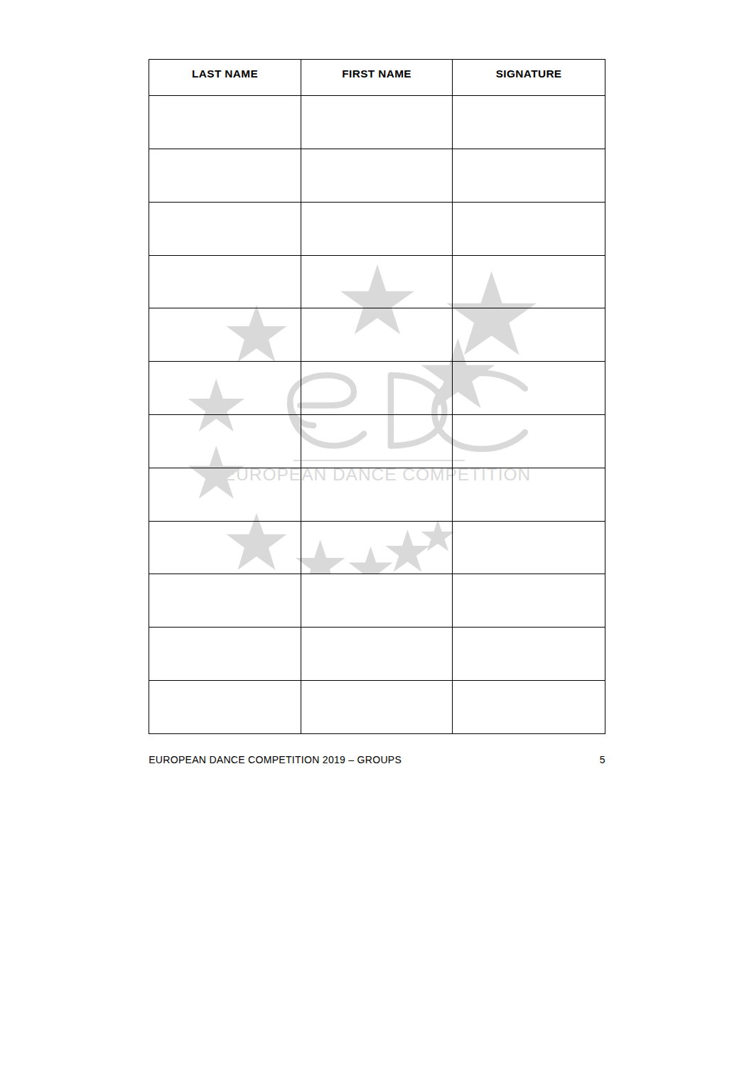EUROPEAN DANCE COMPETITION
| LAST NAME | FIRST NAME | SIGNATURE |
| --- | --- | --- |
EUROPEAN DANCE COMPETITION 2019 – GROUPS 5